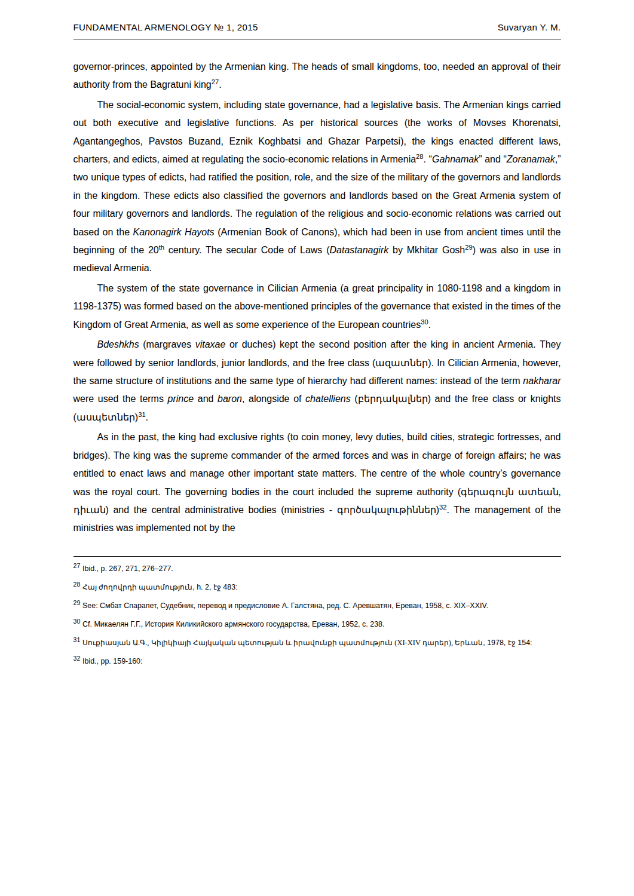FUNDAMENTAL ARMENOLOGY № 1, 2015 Suvaryan Y. M.
governor-princes, appointed by the Armenian king. The heads of small kingdoms, too, needed an approval of their authority from the Bagratuni king27.
The social-economic system, including state governance, had a legislative basis. The Armenian kings carried out both executive and legislative functions. As per historical sources (the works of Movses Khorenatsi, Agantangeghos, Pavstos Buzand, Eznik Koghbatsi and Ghazar Parpetsi), the kings enacted different laws, charters, and edicts, aimed at regulating the socio-economic relations in Armenia28. “Gahnamak” and “Zoranamak,” two unique types of edicts, had ratified the position, role, and the size of the military of the governors and landlords in the kingdom. These edicts also classified the governors and landlords based on the Great Armenia system of four military governors and landlords. The regulation of the religious and socio-economic relations was carried out based on the Kanonagirk Hayots (Armenian Book of Canons), which had been in use from ancient times until the beginning of the 20th century. The secular Code of Laws (Datastanagirk by Mkhitar Gosh29) was also in use in medieval Armenia.
The system of the state governance in Cilician Armenia (a great principality in 1080-1198 and a kingdom in 1198-1375) was formed based on the above-mentioned principles of the governance that existed in the times of the Kingdom of Great Armenia, as well as some experience of the European countries30.
Bdeshkhs (margraves vitaxae or duches) kept the second position after the king in ancient Armenia. They were followed by senior landlords, junior landlords, and the free class (ազատներ). In Cilician Armenia, however, the same structure of institutions and the same type of hierarchy had different names: instead of the term nakharar were used the terms prince and baron, alongside of chatelliens (բերդակալներ) and the free class or knights (ասպետներ)31.
As in the past, the king had exclusive rights (to coin money, levy duties, build cities, strategic fortresses, and bridges). The king was the supreme commander of the armed forces and was in charge of foreign affairs; he was entitled to enact laws and manage other important state matters. The centre of the whole country’s governance was the royal court. The governing bodies in the court included the supreme authority (գերագույն ատեան, դիւան) and the central administrative bodies (ministries - գործակալութիններ)32. The management of the ministries was implemented not by the
27 Ibid., p. 267, 271, 276–277.
28 Հայ ժողովրդի պատմություն, h. 2, էջ 483:
29 See: Смбат Спарапет, Судебник, перевод и предисловие А. Галстяна, ред. С. Аревшатян, Ереван, 1958, с. XIX–XXIV.
30 Cf. Микаелян Г.Г., История Киликийского армянского государства, Ереван, 1952, с. 238.
31 Սուքիասյան Ա.Գ., Կիլիկիայի Հայկական պետության և իրավունքի պատմություն (XI-XIV դարեր), Երևան, 1978, էջ 154:
32 Ibid., pp. 159-160: